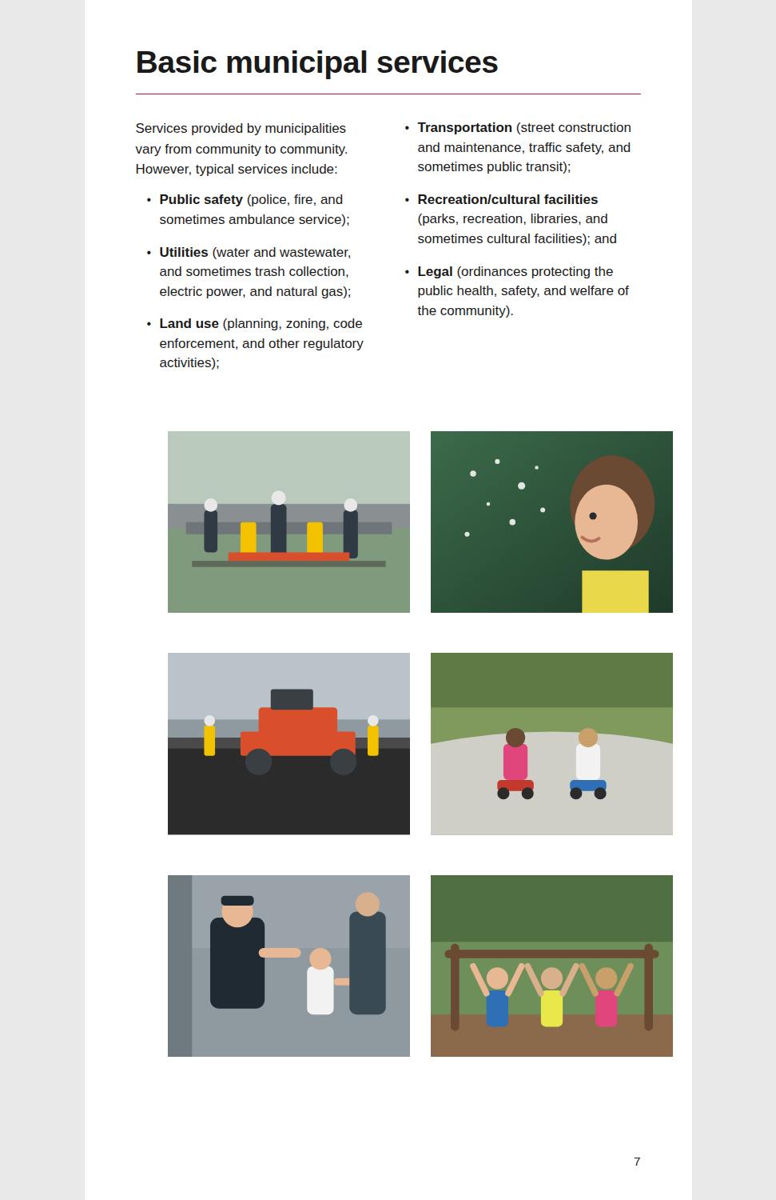Basic municipal services
Services provided by municipalities vary from community to community. However, typical services include:
Public safety (police, fire, and sometimes ambulance service);
Utilities (water and wastewater, and sometimes trash collection, electric power, and natural gas);
Land use (planning, zoning, code enforcement, and other regulatory activities);
Transportation (street construction and maintenance, traffic safety, and sometimes public transit);
Recreation/cultural facilities (parks, recreation, libraries, and sometimes cultural facilities); and
Legal (ordinances protecting the public health, safety, and welfare of the community).
7